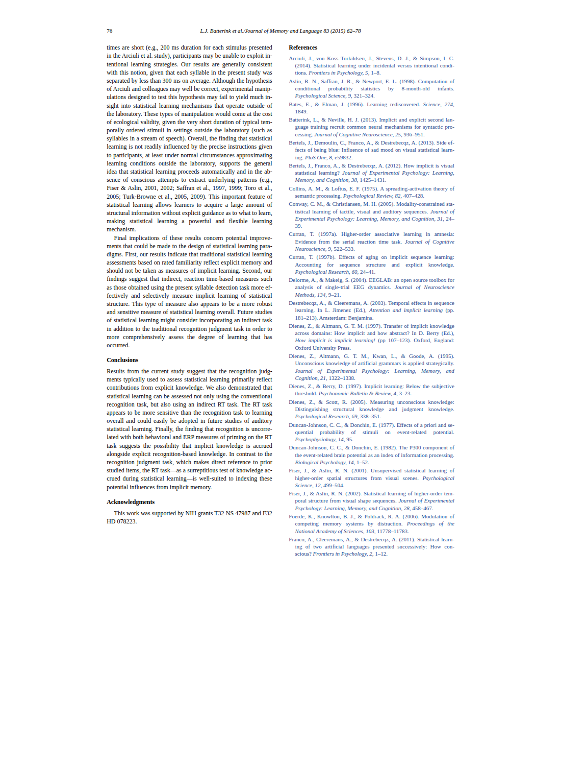76 L.J. Batterink et al./Journal of Memory and Language 83 (2015) 62–78
times are short (e.g., 200 ms duration for each stimulus presented in the Arciuli et al. study), participants may be unable to exploit intentional learning strategies. Our results are generally consistent with this notion, given that each syllable in the present study was separated by less than 300 ms on average. Although the hypothesis of Arciuli and colleagues may well be correct, experimental manipulations designed to test this hypothesis may fail to yield much insight into statistical learning mechanisms that operate outside of the laboratory. These types of manipulation would come at the cost of ecological validity, given the very short duration of typical temporally ordered stimuli in settings outside the laboratory (such as syllables in a stream of speech). Overall, the finding that statistical learning is not readily influenced by the precise instructions given to participants, at least under normal circumstances approximating learning conditions outside the laboratory, supports the general idea that statistical learning proceeds automatically and in the absence of conscious attempts to extract underlying patterns (e.g., Fiser & Aslin, 2001, 2002; Saffran et al., 1997, 1999; Toro et al., 2005; Turk-Browne et al., 2005, 2009). This important feature of statistical learning allows learners to acquire a large amount of structural information without explicit guidance as to what to learn, making statistical learning a powerful and flexible learning mechanism.
Final implications of these results concern potential improvements that could be made to the design of statistical learning paradigms. First, our results indicate that traditional statistical learning assessments based on rated familiarity reflect explicit memory and should not be taken as measures of implicit learning. Second, our findings suggest that indirect, reaction time-based measures such as those obtained using the present syllable detection task more effectively and selectively measure implicit learning of statistical structure. This type of measure also appears to be a more robust and sensitive measure of statistical learning overall. Future studies of statistical learning might consider incorporating an indirect task in addition to the traditional recognition judgment task in order to more comprehensively assess the degree of learning that has occurred.
Conclusions
Results from the current study suggest that the recognition judgments typically used to assess statistical learning primarily reflect contributions from explicit knowledge. We also demonstrated that statistical learning can be assessed not only using the conventional recognition task, but also using an indirect RT task. The RT task appears to be more sensitive than the recognition task to learning overall and could easily be adopted in future studies of auditory statistical learning. Finally, the finding that recognition is uncorrelated with both behavioral and ERP measures of priming on the RT task suggests the possibility that implicit knowledge is accrued alongside explicit recognition-based knowledge. In contrast to the recognition judgment task, which makes direct reference to prior studied items, the RT task—as a surreptitious test of knowledge accrued during statistical learning—is well-suited to indexing these potential influences from implicit memory.
Acknowledgments
This work was supported by NIH grants T32 NS 47987 and F32 HD 078223.
References
Arciuli, J., von Koss Torkildsen, J., Stevens, D. J., & Simpson, I. C. (2014). Statistical learning under incidental versus intentional conditions. Frontiers in Psychology, 5, 1–8.
Aslin, R. N., Saffran, J. R., & Newport, E. L. (1998). Computation of conditional probability statistics by 8-month-old infants. Psychological Science, 9, 321–324.
Bates, E., & Elman, J. (1996). Learning rediscovered. Science, 274, 1849.
Batterink, L., & Neville, H. J. (2013). Implicit and explicit second language training recruit common neural mechanisms for syntactic processing. Journal of Cognitive Neuroscience, 25, 936–951.
Bertels, J., Demoulin, C., Franco, A., & Destrebecqz, A. (2013). Side effects of being blue: Influence of sad mood on visual statistical learning. PloS One, 8, e59832.
Bertels, J., Franco, A., & Destrebecqz, A. (2012). How implicit is visual statistical learning? Journal of Experimental Psychology: Learning, Memory, and Cognition, 38, 1425–1431.
Collins, A. M., & Loftus, E. F. (1975). A spreading-activation theory of semantic processing. Psychological Review, 82, 407–428.
Conway, C. M., & Christiansen, M. H. (2005). Modality-constrained statistical learning of tactile, visual and auditory sequences. Journal of Experimental Psychology: Learning, Memory, and Cognition, 31, 24–39.
Curran, T. (1997a). Higher-order associative learning in amnesia: Evidence from the serial reaction time task. Journal of Cognitive Neuroscience, 9, 522–533.
Curran, T. (1997b). Effects of aging on implicit sequence learning: Accounting for sequence structure and explicit knowledge. Psychological Research, 60, 24–41.
Delorme, A., & Makeig, S. (2004). EEGLAB: an open source toolbox for analysis of single-trial EEG dynamics. Journal of Neuroscience Methods, 134, 9–21.
Destrebecqz, A., & Cleeremans, A. (2003). Temporal effects in sequence learning. In L. Jimenez (Ed.), Attention and implicit learning (pp. 181–213). Amsterdam: Benjamins.
Dienes, Z., & Altmann, G. T. M. (1997). Transfer of implicit knowledge across domains: How implicit and how abstract? In D. Berry (Ed.), How implicit is implicit learning! (pp 107–123). Oxford, England: Oxford University Press.
Dienes, Z., Altmann, G. T. M., Kwan, L., & Goode, A. (1995). Unconscious knowledge of artificial grammars is applied strategically. Journal of Experimental Psychology: Learning, Memory, and Cognition, 21, 1322–1338.
Dienes, Z., & Berry, D. (1997). Implicit learning: Below the subjective threshold. Psychonomic Bulletin & Review, 4, 3–23.
Dienes, Z., & Scott, R. (2005). Measuring unconscious knowledge: Distinguishing structural knowledge and judgment knowledge. Psychological Research, 69, 338–351.
Duncan-Johnson, C. C., & Donchin, E. (1977). Effects of a priori and sequential probability of stimuli on event-related potential. Psychophysiology, 14, 95.
Duncan-Johnson, C. C., & Donchin, E. (1982). The P300 component of the event-related brain potential as an index of information processing. Biological Psychology, 14, 1–52.
Fiser, J., & Aslin, R. N. (2001). Unsupervised statistical learning of higher-order spatial structures from visual scenes. Psychological Science, 12, 499–504.
Fiser, J., & Aslin, R. N. (2002). Statistical learning of higher-order temporal structure from visual shape sequences. Journal of Experimental Psychology: Learning, Memory, and Cognition, 28, 458–467.
Foerde, K., Knowlton, B. J., & Poldrack, R. A. (2006). Modulation of competing memory systems by distraction. Proceedings of the National Academy of Sciences, 103, 11778–11783.
Franco, A., Cleeremans, A., & Destrebecqz, A. (2011). Statistical learning of two artificial languages presented successively: How conscious? Frontiers in Psychology, 2, 1–12.